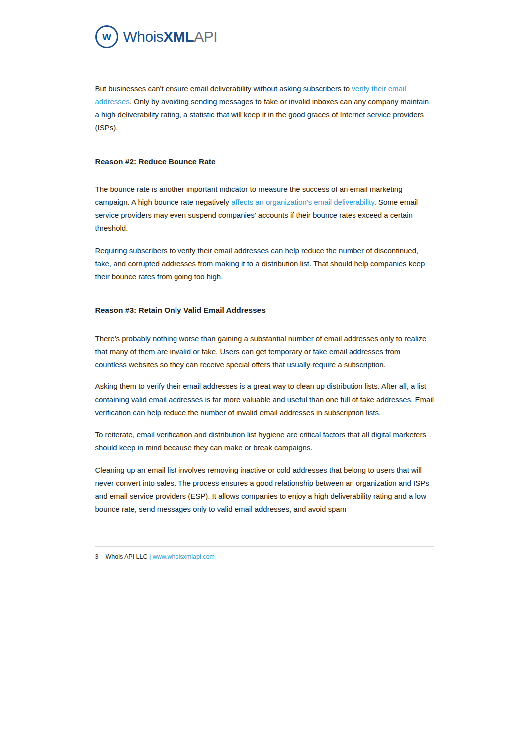W
WhoisXML API
But businesses can't ensure email deliverability without asking subscribers to verify their email addresses. Only by avoiding sending messages to fake or invalid inboxes can any company maintain a high deliverability rating, a statistic that will keep it in the good graces of Internet service providers (ISPs).
Reason #2: Reduce Bounce Rate
The bounce rate is another important indicator to measure the success of an email marketing campaign. A high bounce rate negatively affects an organization's email deliverability. Some email service providers may even suspend companies' accounts if their bounce rates exceed a certain threshold.
Requiring subscribers to verify their email addresses can help reduce the number of discontinued, fake, and corrupted addresses from making it to a distribution list. That should help companies keep their bounce rates from going too high.
Reason #3: Retain Only Valid Email Addresses
There's probably nothing worse than gaining a substantial number of email addresses only to realize that many of them are invalid or fake. Users can get temporary or fake email addresses from countless websites so they can receive special offers that usually require a subscription.
Asking them to verify their email addresses is a great way to clean up distribution lists. After all, a list containing valid email addresses is far more valuable and useful than one full of fake addresses. Email verification can help reduce the number of invalid email addresses in subscription lists.
To reiterate, email verification and distribution list hygiene are critical factors that all digital marketers should keep in mind because they can make or break campaigns.
Cleaning up an email list involves removing inactive or cold addresses that belong to users that will never convert into sales. The process ensures a good relationship between an organization and ISPs and email service providers (ESP). It allows companies to enjoy a high deliverability rating and a low bounce rate, send messages only to valid email addresses, and avoid spam
3 Whois API LLC | www.whoisxmlapi.com